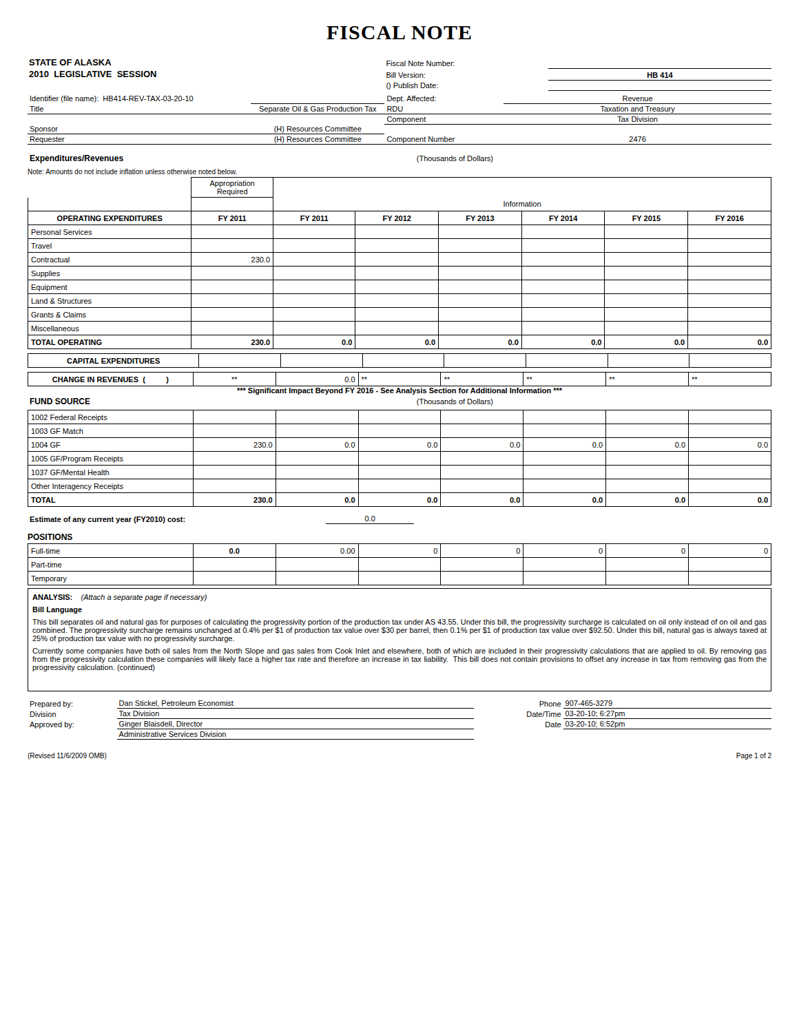FISCAL NOTE
| STATE OF ALASKA | Fiscal Note Number: | |
| 2010 LEGISLATIVE SESSION | Bill Version: | HB 414 |
| | () Publish Date: | |
| Identifier (file name): HB414-REV-TAX-03-20-10 | | Dept. Affected: | Revenue |
| Title | Separate Oil & Gas Production Tax | RDU | Taxation and Treasury |
| | | Component | Tax Division |
| Sponsor | (H) Resources Committee | | |
| Requester | (H) Resources Committee | Component Number | 2476 |
| Expenditures/Revenues | (Thousands of Dollars) | |
Note: Amounts do not include inflation unless otherwise noted below.
| | Appropriation Required | |
| | | Information |
| OPERATING EXPENDITURES | FY 2011 | FY 2011 | FY 2012 | FY 2013 | FY 2014 | FY 2015 | FY 2016 |
| Personal Services | | | | | | | |
| Travel | | | | | | | |
| Contractual | 230.0 | | | | | | |
| Supplies | | | | | | | |
| Equipment | | | | | | | |
| Land & Structures | | | | | | | |
| Grants & Claims | | | | | | | |
| Miscellaneous | | | | | | | |
| TOTAL OPERATING | 230.0 | 0.0 | 0.0 | 0.0 | 0.0 | 0.0 | 0.0 |
| CAPITAL EXPENDITURES | | | | | | | |
| CHANGE IN REVENUES ( ) | ** | 0.0 | ** | ** | ** | ** | ** |
*** Significant Impact Beyond FY 2016 - See Analysis Section for Additional Information ***
| FUND SOURCE | (Thousands of Dollars) | |
| 1002 Federal Receipts | | | | | | | |
| 1003 GF Match | | | | | | | |
| 1004 GF | 230.0 | 0.0 | 0.0 | 0.0 | 0.0 | 0.0 | 0.0 |
| 1005 GF/Program Receipts | | | | | | | |
| 1037 GF/Mental Health | | | | | | | |
| Other Interagency Receipts | | | | | | | |
| TOTAL | 230.0 | 0.0 | 0.0 | 0.0 | 0.0 | 0.0 | 0.0 |
| Estimate of any current year (FY2010) cost: | 0.0 | |
POSITIONS
| Full-time | 0.0 | 0.00 | 0 | 0 | 0 | 0 | 0 |
| Part-time | | | | | | | |
| Temporary | | | | | | | |
ANALYSIS: (Attach a separate page if necessary)
Bill Language
This bill separates oil and natural gas for purposes of calculating the progressivity portion of the production tax under AS 43.55. Under this bill, the progressivity surcharge is calculated on oil only instead of on oil and gas combined. The progressivity surcharge remains unchanged at 0.4% per $1 of production tax value over $30 per barrel, then 0.1% per $1 of production tax value over $92.50. Under this bill, natural gas is always taxed at 25% of production tax value with no progressivity surcharge.
Currently some companies have both oil sales from the North Slope and gas sales from Cook Inlet and elsewhere, both of which are included in their progressivity calculations that are applied to oil. By removing gas from the progressivity calculation these companies will likely face a higher tax rate and therefore an increase in tax liability. This bill does not contain provisions to offset any increase in tax from removing gas from the progressivity calculation. (continued)
| Prepared by: | Dan Stickel, Petroleum Economist | Phone | 907-465-3279 |
| Division | Tax Division | Date/Time | 03-20-10; 6:27pm |
| Approved by: | Ginger Blaisdell, Director | Date | 03-20-10; 6:52pm |
| | Administrative Services Division | | |
(Revised 11/6/2009 OMB) Page 1 of 2